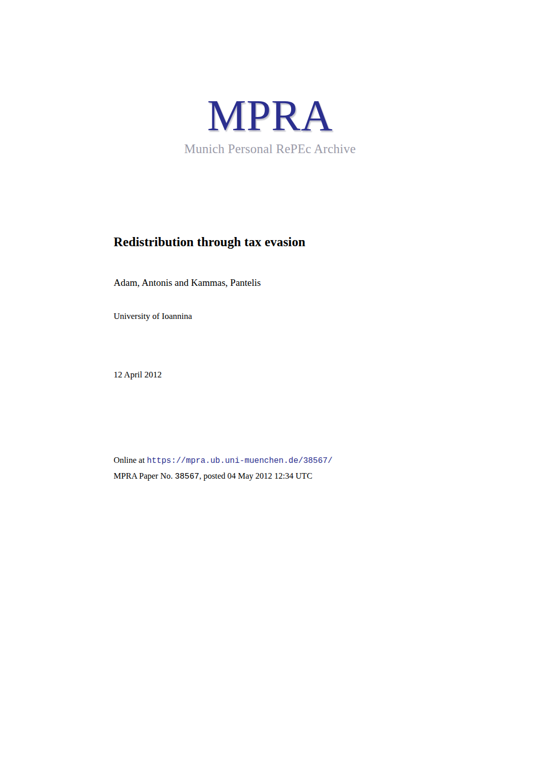MPRA
Munich Personal RePEc Archive
Redistribution through tax evasion
Adam, Antonis and Kammas, Pantelis
University of Ioannina
12 April 2012
Online at https://mpra.ub.uni-muenchen.de/38567/
MPRA Paper No. 38567, posted 04 May 2012 12:34 UTC